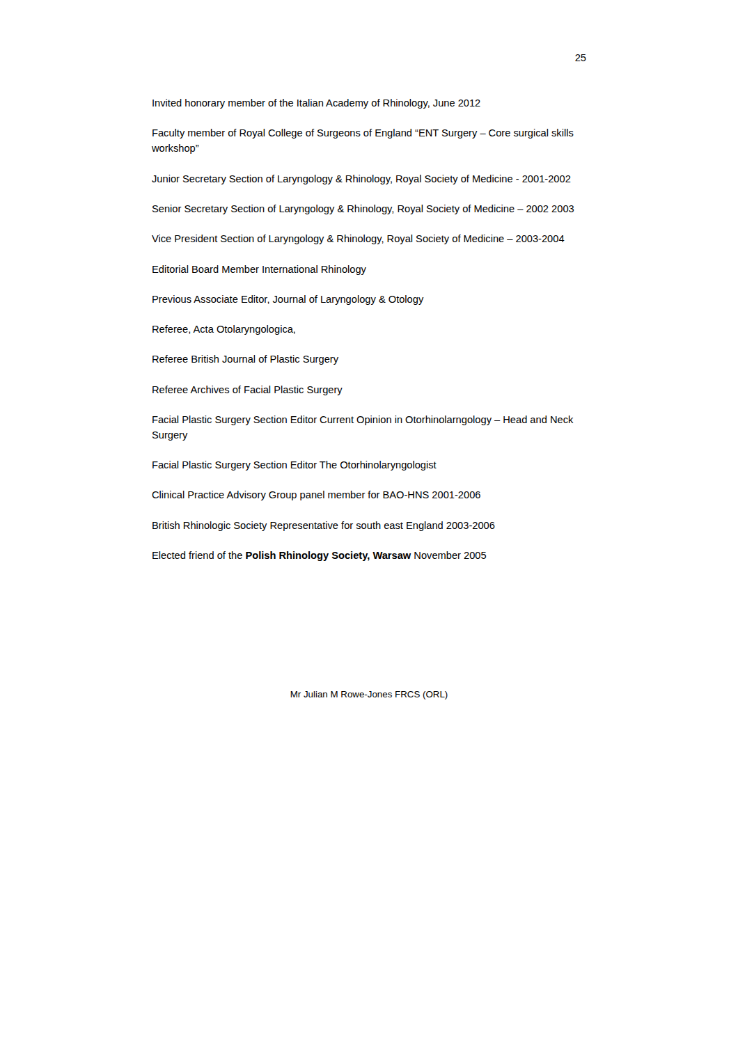25
Invited honorary member of the Italian Academy of Rhinology, June 2012
Faculty member of Royal College of Surgeons of England “ENT Surgery – Core surgical skills workshop”
Junior Secretary Section of Laryngology & Rhinology, Royal Society of Medicine - 2001-2002
Senior Secretary Section of Laryngology & Rhinology, Royal Society of Medicine – 2002 2003
Vice President Section of Laryngology & Rhinology, Royal Society of Medicine – 2003-2004
Editorial Board Member International Rhinology
Previous Associate Editor, Journal of Laryngology & Otology
Referee, Acta Otolaryngologica,
Referee British Journal of Plastic Surgery
Referee Archives of Facial Plastic Surgery
Facial Plastic Surgery Section Editor Current Opinion in Otorhinolarngology – Head and Neck Surgery
Facial Plastic Surgery Section Editor The Otorhinolaryngologist
Clinical Practice Advisory Group panel member for BAO-HNS 2001-2006
British Rhinologic Society Representative for south east England 2003-2006
Elected friend of the Polish Rhinology Society, Warsaw November 2005
Mr Julian M Rowe-Jones FRCS (ORL)